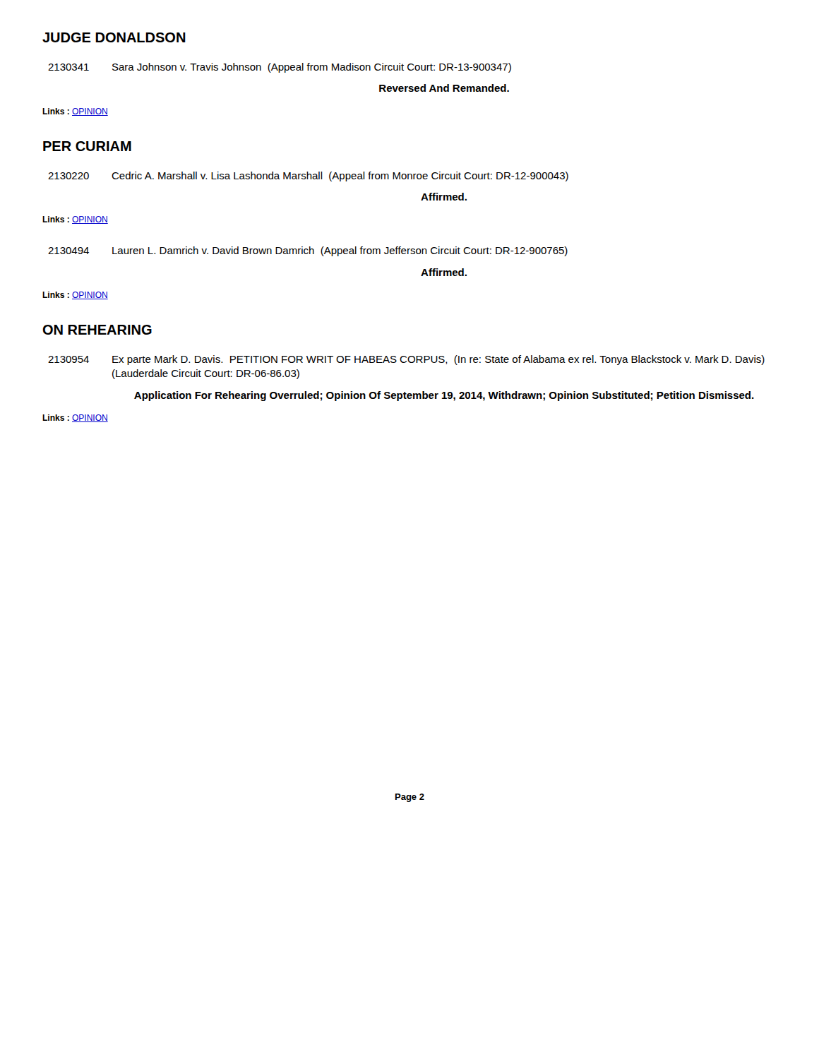JUDGE DONALDSON
2130341
Sara Johnson v. Travis Johnson (Appeal from Madison Circuit Court: DR-13-900347)
Reversed And Remanded.
Links : OPINION
PER CURIAM
2130220
Cedric A. Marshall v. Lisa Lashonda Marshall (Appeal from Monroe Circuit Court: DR-12-900043)
Affirmed.
Links : OPINION
2130494
Lauren L. Damrich v. David Brown Damrich (Appeal from Jefferson Circuit Court: DR-12-900765)
Affirmed.
Links : OPINION
ON REHEARING
2130954
Ex parte Mark D. Davis. PETITION FOR WRIT OF HABEAS CORPUS, (In re: State of Alabama ex rel. Tonya Blackstock v. Mark D. Davis) (Lauderdale Circuit Court: DR-06-86.03)
Application For Rehearing Overruled; Opinion Of September 19, 2014, Withdrawn; Opinion Substituted; Petition Dismissed.
Links : OPINION
Page 2